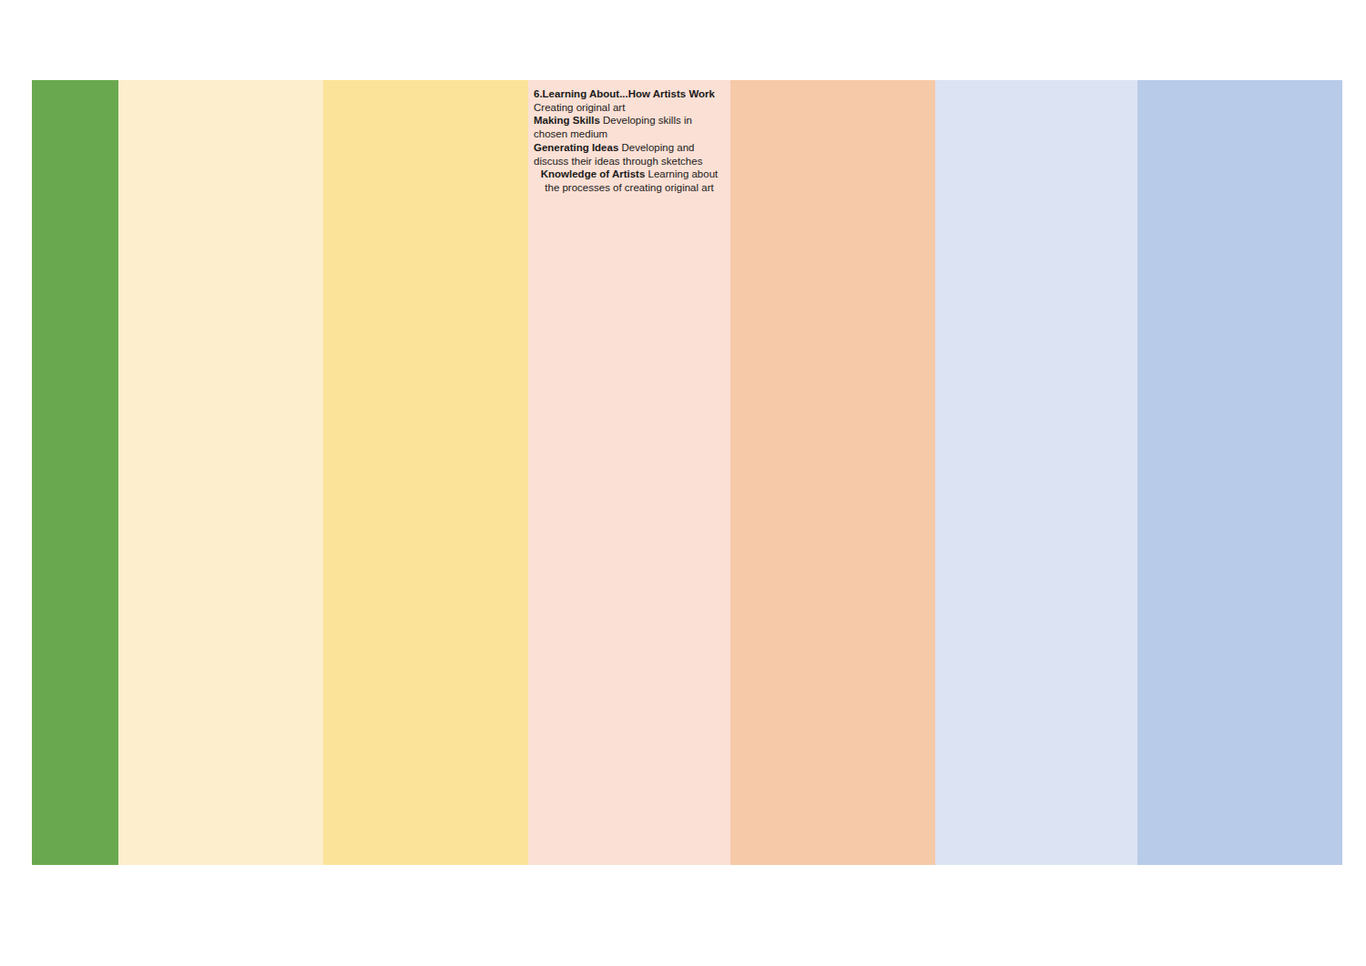| | | | 6.Learning About...How Artists Work Creating original art Making Skills Developing skills in chosen medium Generating Ideas Developing and discuss their ideas through sketches Knowledge of Artists Learning about the processes of creating original art | | | |